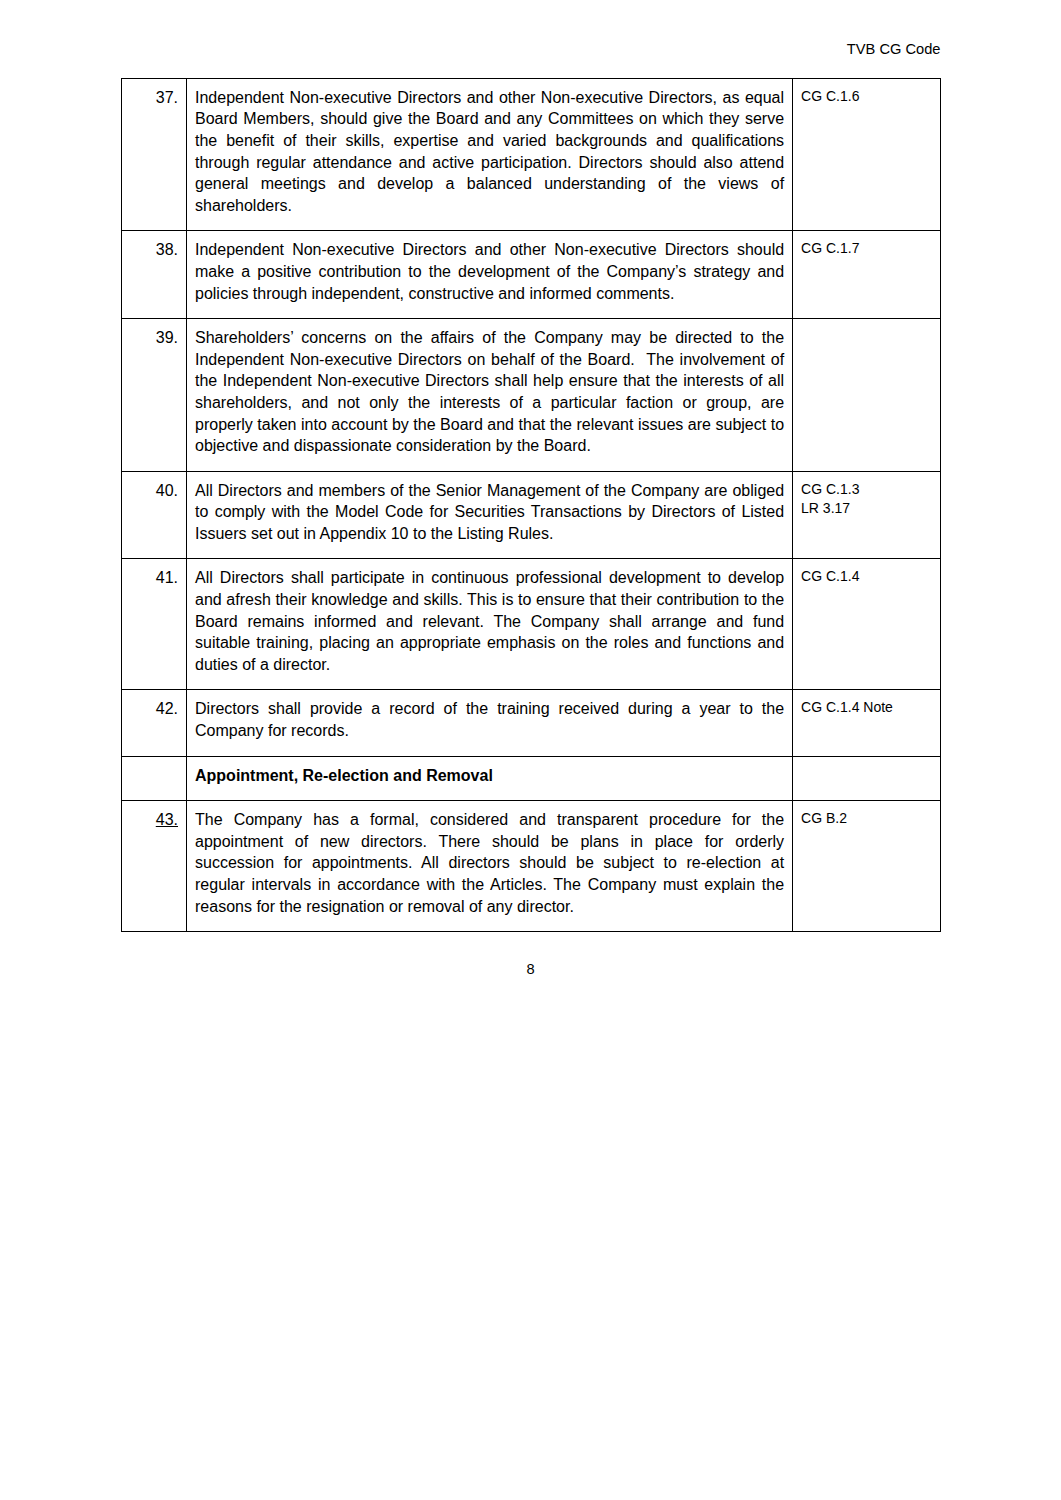TVB CG Code
| 37. | Independent Non-executive Directors and other Non-executive Directors, as equal Board Members, should give the Board and any Committees on which they serve the benefit of their skills, expertise and varied backgrounds and qualifications through regular attendance and active participation. Directors should also attend general meetings and develop a balanced understanding of the views of shareholders. | CG C.1.6 |
| 38. | Independent Non-executive Directors and other Non-executive Directors should make a positive contribution to the development of the Company’s strategy and policies through independent, constructive and informed comments. | CG C.1.7 |
| 39. | Shareholders’ concerns on the affairs of the Company may be directed to the Independent Non-executive Directors on behalf of the Board. The involvement of the Independent Non-executive Directors shall help ensure that the interests of all shareholders, and not only the interests of a particular faction or group, are properly taken into account by the Board and that the relevant issues are subject to objective and dispassionate consideration by the Board. | |
| 40. | All Directors and members of the Senior Management of the Company are obliged to comply with the Model Code for Securities Transactions by Directors of Listed Issuers set out in Appendix 10 to the Listing Rules. | CG C.1.3 LR 3.17 |
| 41. | All Directors shall participate in continuous professional development to develop and afresh their knowledge and skills. This is to ensure that their contribution to the Board remains informed and relevant. The Company shall arrange and fund suitable training, placing an appropriate emphasis on the roles and functions and duties of a director. | CG C.1.4 |
| 42. | Directors shall provide a record of the training received during a year to the Company for records. | CG C.1.4 Note |
| | Appointment, Re-election and Removal | |
| 43. | The Company has a formal, considered and transparent procedure for the appointment of new directors. There should be plans in place for orderly succession for appointments. All directors should be subject to re-election at regular intervals in accordance with the Articles. The Company must explain the reasons for the resignation or removal of any director. | CG B.2 |
8